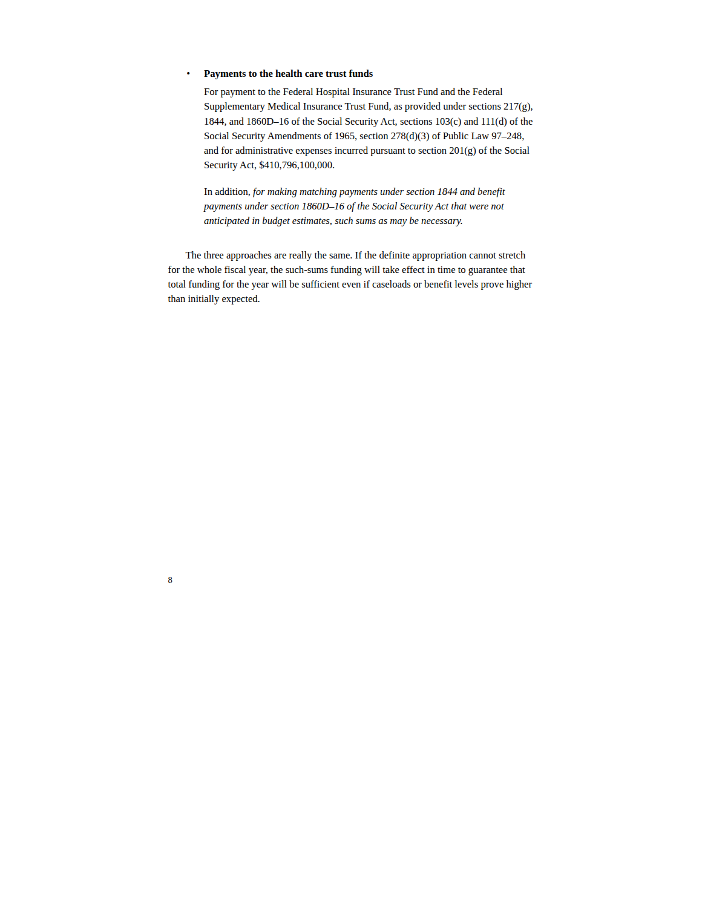Payments to the health care trust funds
For payment to the Federal Hospital Insurance Trust Fund and the Federal Supplementary Medical Insurance Trust Fund, as provided under sections 217(g), 1844, and 1860D–16 of the Social Security Act, sections 103(c) and 111(d) of the Social Security Amendments of 1965, section 278(d)(3) of Public Law 97–248, and for administrative expenses incurred pursuant to section 201(g) of the Social Security Act, $410,796,100,000.
In addition, for making matching payments under section 1844 and benefit payments under section 1860D–16 of the Social Security Act that were not anticipated in budget estimates, such sums as may be necessary.
The three approaches are really the same. If the definite appropriation cannot stretch for the whole fiscal year, the such-sums funding will take effect in time to guarantee that total funding for the year will be sufficient even if caseloads or benefit levels prove higher than initially expected.
8